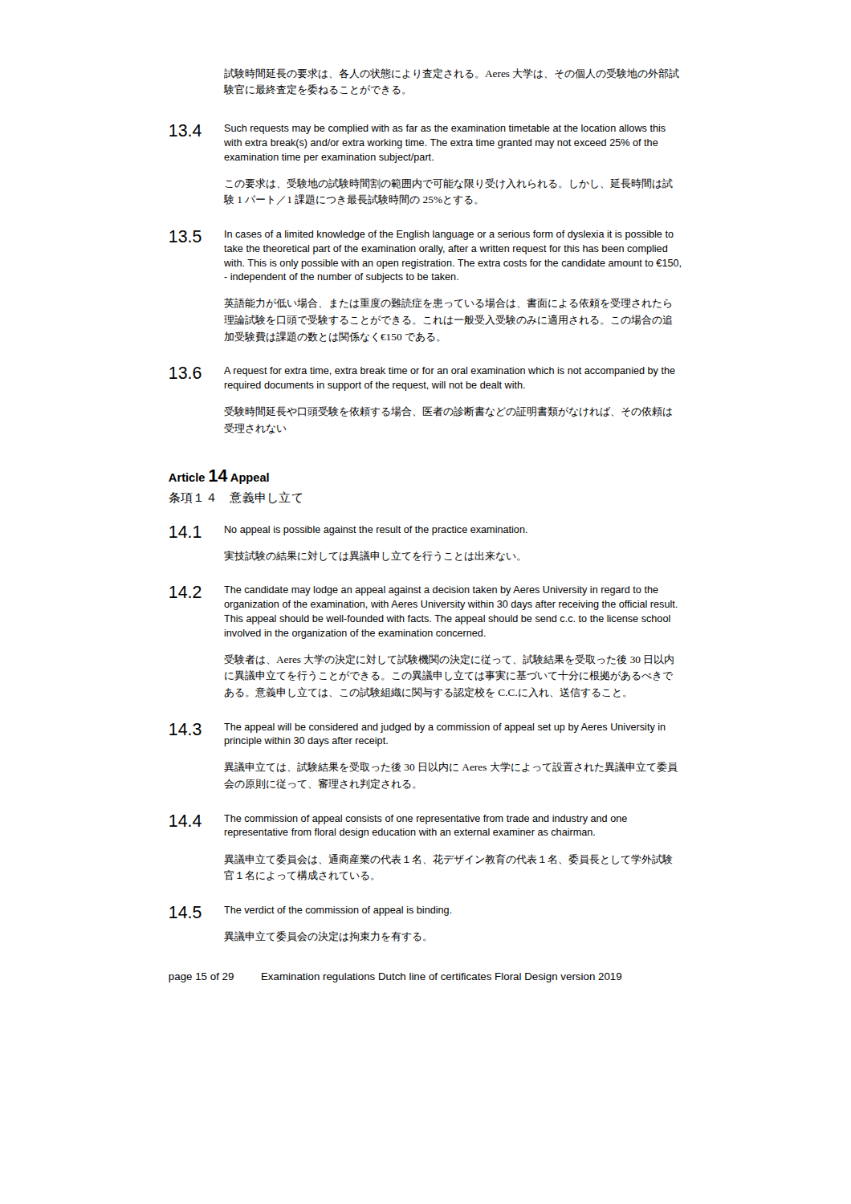試験時間延長の要求は、各人の状態により査定される。Aeres 大学は、その個人の受験地の外部試験官に最終査定を委ねることができる。
13.4
Such requests may be complied with as far as the examination timetable at the location allows this with extra break(s) and/or extra working time. The extra time granted may not exceed 25% of the examination time per examination subject/part.
この要求は、受験地の試験時間割の範囲内で可能な限り受け入れられる。しかし、延長時間は試験 1 パート／1 課題につき最長試験時間の 25%とする。
13.5
In cases of a limited knowledge of the English language or a serious form of dyslexia it is possible to take the theoretical part of the examination orally, after a written request for this has been complied with. This is only possible with an open registration. The extra costs for the candidate amount to €150, - independent of the number of subjects to be taken.
英語能力が低い場合、または重度の難読症を患っている場合は、書面による依頼を受理されたら理論試験を口頭で受験することができる。これは一般受入受験のみに適用される。この場合の追加受験費は課題の数とは関係なく€150 である。
13.6
A request for extra time, extra break time or for an oral examination which is not accompanied by the required documents in support of the request, will not be dealt with.
受験時間延長や口頭受験を依頼する場合、医者の診断書などの証明書類がなければ、その依頼は受理されない
Article 14 Appeal
条項１４　意義申し立て
14.1
No appeal is possible against the result of the practice examination.
実技試験の結果に対しては異議申し立てを行うことは出来ない。
14.2
The candidate may lodge an appeal against a decision taken by Aeres University in regard to the organization of the examination, with Aeres University within 30 days after receiving the official result. This appeal should be well-founded with facts. The appeal should be send c.c. to the license school involved in the organization of the examination concerned.
受験者は、Aeres 大学の決定に対して試験機関の決定に従って、試験結果を受取った後 30 日以内に異議申立てを行うことができる。この異議申し立ては事実に基づいて十分に根拠があるべきである。意義申し立ては、この試験組織に関与する認定校を C.C.に入れ、送信すること。
14.3
The appeal will be considered and judged by a commission of appeal set up by Aeres University in principle within 30 days after receipt.
異議申立ては、試験結果を受取った後 30 日以内に Aeres 大学によって設置された異議申立て委員会の原則に従って、審理され判定される。
14.4
The commission of appeal consists of one representative from trade and industry and one representative from floral design education with an external examiner as chairman.
異議申立て委員会は、通商産業の代表１名、花デザイン教育の代表１名、委員長として学外試験官１名によって構成されている。
14.5
The verdict of the commission of appeal is binding.
異議申立て委員会の決定は拘束力を有する。
page 15 of 29
Examination regulations Dutch line of certificates Floral Design version 2019